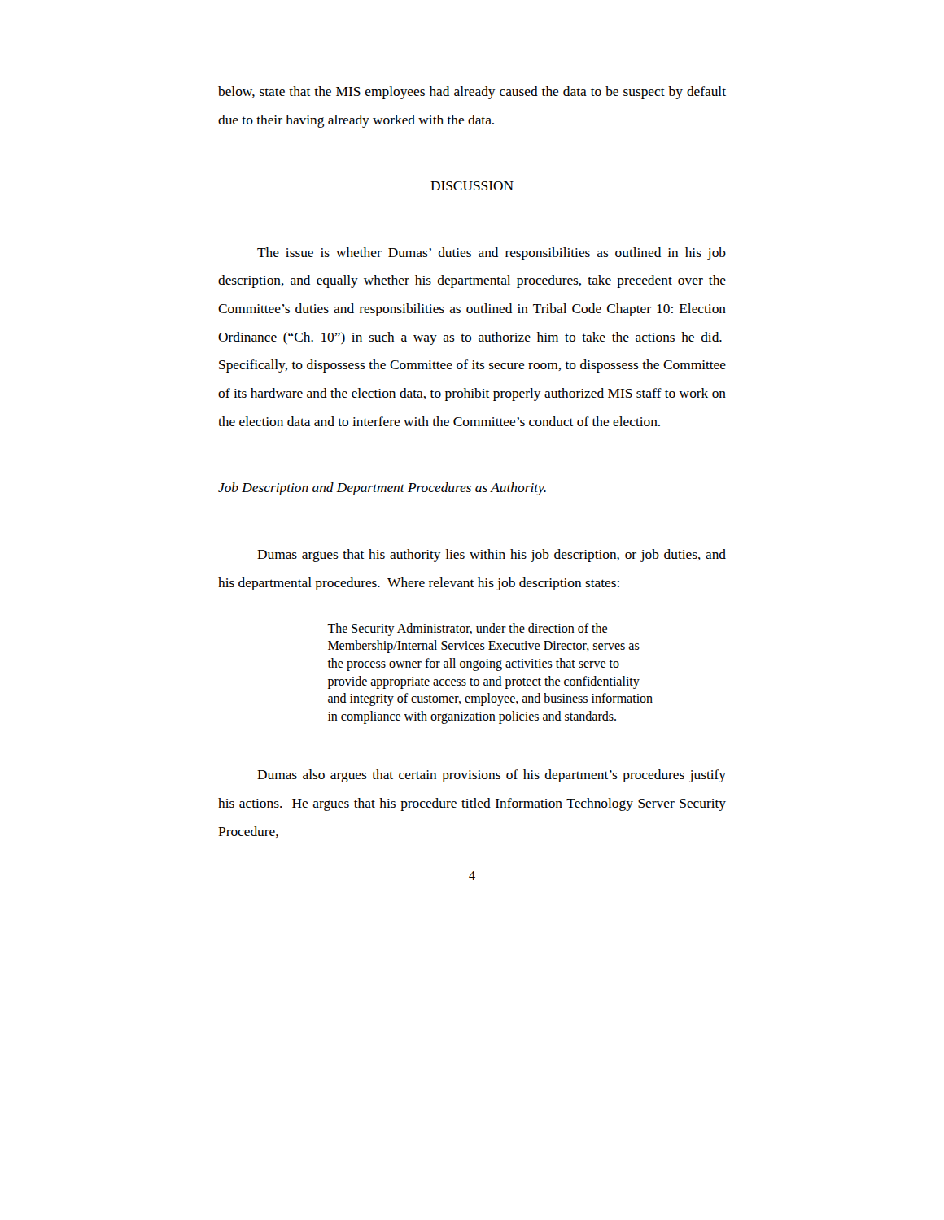below, state that the MIS employees had already caused the data to be suspect by default due to their having already worked with the data.
DISCUSSION
The issue is whether Dumas’ duties and responsibilities as outlined in his job description, and equally whether his departmental procedures, take precedent over the Committee’s duties and responsibilities as outlined in Tribal Code Chapter 10: Election Ordinance (“Ch. 10”) in such a way as to authorize him to take the actions he did. Specifically, to dispossess the Committee of its secure room, to dispossess the Committee of its hardware and the election data, to prohibit properly authorized MIS staff to work on the election data and to interfere with the Committee’s conduct of the election.
Job Description and Department Procedures as Authority.
Dumas argues that his authority lies within his job description, or job duties, and his departmental procedures. Where relevant his job description states:
The Security Administrator, under the direction of the
Membership/Internal Services Executive Director, serves as
the process owner for all ongoing activities that serve to
provide appropriate access to and protect the confidentiality
and integrity of customer, employee, and business information
in compliance with organization policies and standards.
Dumas also argues that certain provisions of his department’s procedures justify his actions. He argues that his procedure titled Information Technology Server Security Procedure,
4